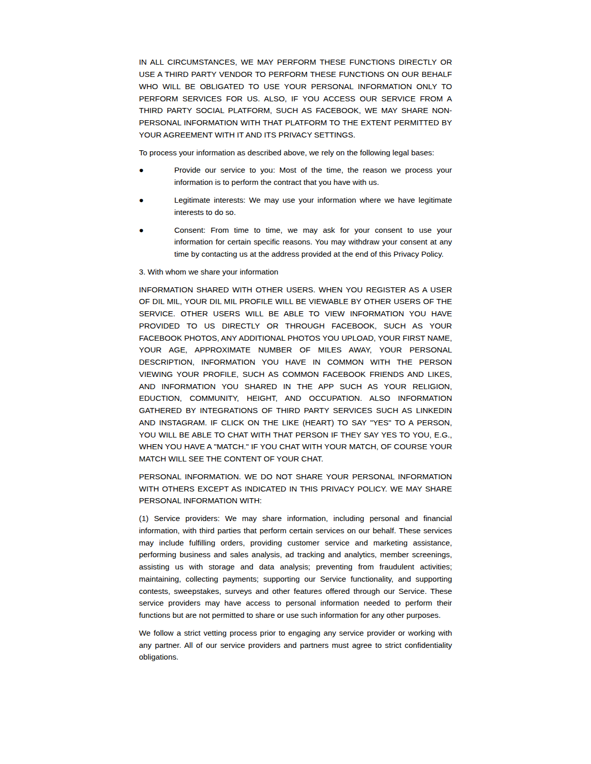In all circumstances, we may perform these functions directly or use a third party vendor to perform these functions on our behalf who will be obligated to use your personal information only to perform services for us. Also, if you access our service from a third party social platform, such as Facebook, we may share non-personal information with that platform to the extent permitted by your agreement with it and its privacy settings.
To process your information as described above, we rely on the following legal bases:
● Provide our service to you: Most of the time, the reason we process your information is to perform the contract that you have with us.
● Legitimate interests: We may use your information where we have legitimate interests to do so.
● Consent: From time to time, we may ask for your consent to use your information for certain specific reasons. You may withdraw your consent at any time by contacting us at the address provided at the end of this Privacy Policy.
3. With whom we share your information
Information shared with other users. When you register as a user of Dil Mil, your Dil Mil profile will be viewable by other users of the service. Other users will be able to view information you have provided to us directly or through Facebook, such as your Facebook photos, any additional photos you upload, your first name, your age, approximate number of miles away, your personal description, information you have in common with the person viewing your profile, such as common Facebook friends and likes, and information you shared in the app such as your religion, eduction, community, height, and occupation. Also information gathered by integrations of third party services such as LinkedIn and Instagram. If click on the like (heart) to say "yes" to a person, you will be able to chat with that person if they say yes to you, e.g., when you have a "match." If you chat with your match, of course your match will see the content of your chat.
Personal information. We do not share your personal information with others except as indicated in this Privacy Policy. We may share personal information with:
(1) Service providers: We may share information, including personal and financial information, with third parties that perform certain services on our behalf. These services may include fulfilling orders, providing customer service and marketing assistance, performing business and sales analysis, ad tracking and analytics, member screenings, assisting us with storage and data analysis; preventing from fraudulent activities; maintaining, collecting payments; supporting our Service functionality, and supporting contests, sweepstakes, surveys and other features offered through our Service. These service providers may have access to personal information needed to perform their functions but are not permitted to share or use such information for any other purposes.
We follow a strict vetting process prior to engaging any service provider or working with any partner. All of our service providers and partners must agree to strict confidentiality obligations.